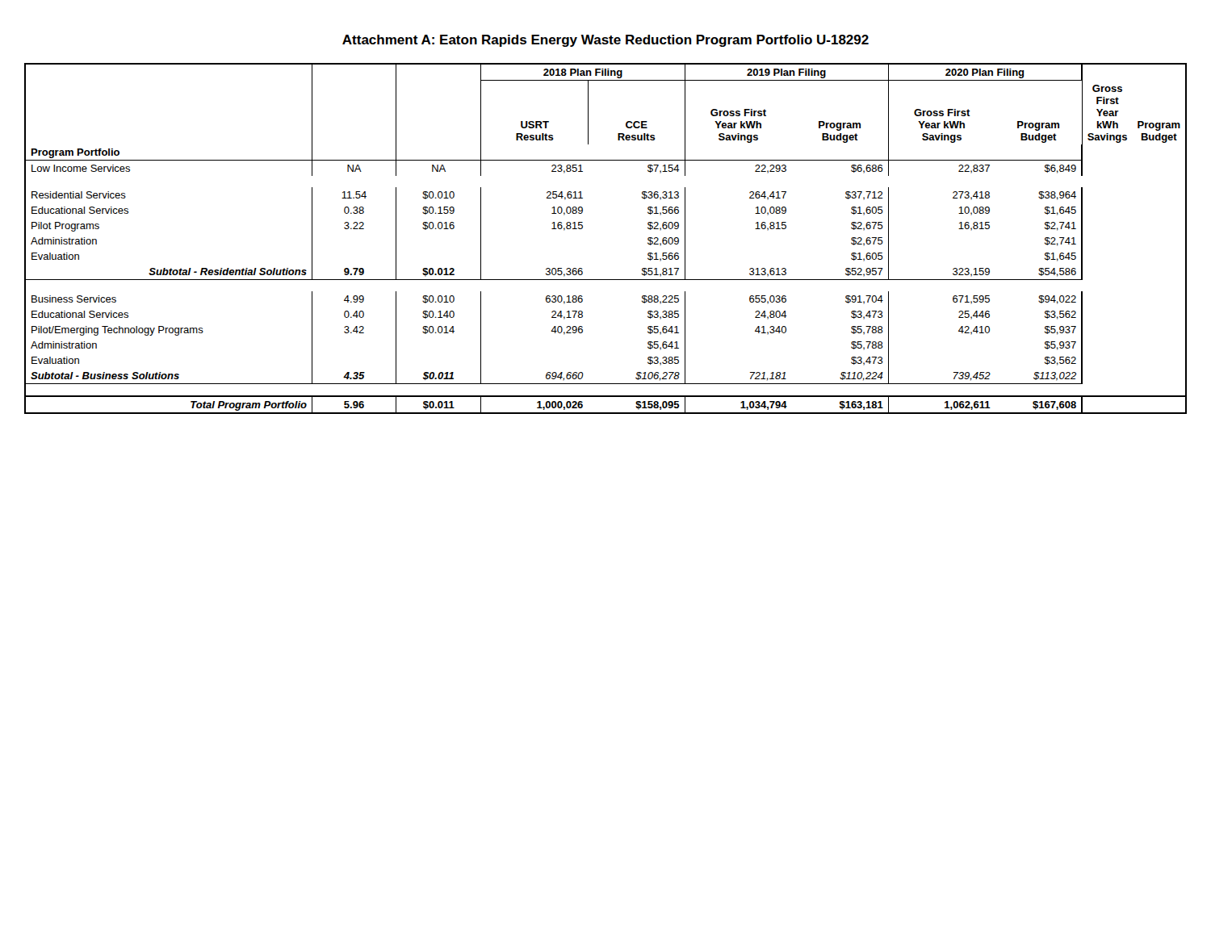Attachment A: Eaton Rapids Energy Waste Reduction Program Portfolio U-18292
| | | | 2018 Plan Filing | 2019 Plan Filing | 2020 Plan Filing |
| --- | --- | --- | --- | --- | --- |
| USRT Results | CCE Results | Gross First Year kWh Savings | Program Budget | Gross First Year kWh Savings | Program Budget | Gross First Year kWh Savings | Program Budget |
| Program Portfolio | | | | | | | | |
| Low Income Services | NA | NA | 23,851 | $7,154 | 22,293 | $6,686 | 22,837 | $6,849 |
| Residential Services | 11.54 | $0.010 | 254,611 | $36,313 | 264,417 | $37,712 | 273,418 | $38,964 |
| Educational Services | 0.38 | $0.159 | 10,089 | $1,566 | 10,089 | $1,605 | 10,089 | $1,645 |
| Pilot Programs | 3.22 | $0.016 | 16,815 | $2,609 | 16,815 | $2,675 | 16,815 | $2,741 |
| Administration | | | | $2,609 | | $2,675 | | $2,741 |
| Evaluation | | | | $1,566 | | $1,605 | | $1,645 |
| Subtotal - Residential Solutions | 9.79 | $0.012 | 305,366 | $51,817 | 313,613 | $52,957 | 323,159 | $54,586 |
| Business Services | 4.99 | $0.010 | 630,186 | $88,225 | 655,036 | $91,704 | 671,595 | $94,022 |
| Educational Services | 0.40 | $0.140 | 24,178 | $3,385 | 24,804 | $3,473 | 25,446 | $3,562 |
| Pilot/Emerging Technology Programs | 3.42 | $0.014 | 40,296 | $5,641 | 41,340 | $5,788 | 42,410 | $5,937 |
| Administration | | | | $5,641 | | $5,788 | | $5,937 |
| Evaluation | | | | $3,385 | | $3,473 | | $3,562 |
| Subtotal - Business Solutions | 4.35 | $0.011 | 694,660 | $106,278 | 721,181 | $110,224 | 739,452 | $113,022 |
| Total Program Portfolio | 5.96 | $0.011 | 1,000,026 | $158,095 | 1,034,794 | $163,181 | 1,062,611 | $167,608 |